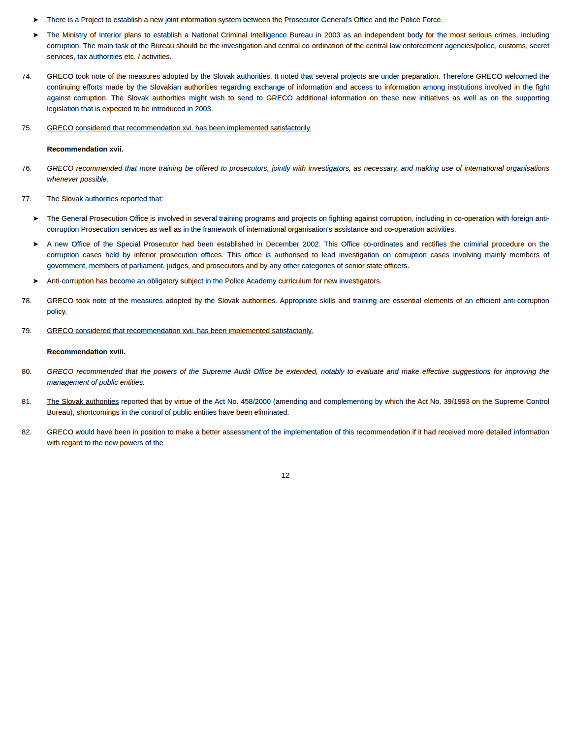➤ There is a Project to establish a new joint information system between the Prosecutor General's Office and the Police Force.
➤ The Ministry of Interior plans to establish a National Criminal Intelligence Bureau in 2003 as an independent body for the most serious crimes, including corruption. The main task of the Bureau should be the investigation and central co-ordination of the central law enforcement agencies/police, customs, secret services, tax authorities etc. / activities.
74. GRECO took note of the measures adopted by the Slovak authorities. It noted that several projects are under preparation. Therefore GRECO welcomed the continuing efforts made by the Slovakian authorities regarding exchange of information and access to information among institutions involved in the fight against corruption. The Slovak authorities might wish to send to GRECO additional information on these new initiatives as well as on the supporting legislation that is expected to be introduced in 2003.
75. GRECO considered that recommendation xvi. has been implemented satisfactorily.
Recommendation xvii.
76. GRECO recommended that more training be offered to prosecutors, jointly with investigators, as necessary, and making use of international organisations whenever possible.
77. The Slovak authorities reported that:
➤ The General Prosecution Office is involved in several training programs and projects on fighting against corruption, including in co-operation with foreign anti-corruption Prosecution services as well as in the framework of international organisation's assistance and co-operation activities.
➤ A new Office of the Special Prosecutor had been established in December 2002. This Office co-ordinates and rectifies the criminal procedure on the corruption cases held by inferior prosecution offices. This office is authorised to lead investigation on corruption cases involving mainly members of government, members of parliament, judges, and prosecutors and by any other categories of senior state officers.
➤ Anti-corruption has become an obligatory subject in the Police Academy curriculum for new investigators.
78. GRECO took note of the measures adopted by the Slovak authorities. Appropriate skills and training are essential elements of an efficient anti-corruption policy.
79. GRECO considered that recommendation xvii. has been implemented satisfactorily.
Recommendation xviii.
80. GRECO recommended that the powers of the Supreme Audit Office be extended, notably to evaluate and make effective suggestions for improving the management of public entities.
81. The Slovak authorities reported that by virtue of the Act No. 458/2000 (amending and complementing by which the Act No. 39/1993 on the Supreme Control Bureau), shortcomings in the control of public entities have been eliminated.
82. GRECO would have been in position to make a better assessment of the implementation of this recommendation if it had received more detailed information with regard to the new powers of the
12